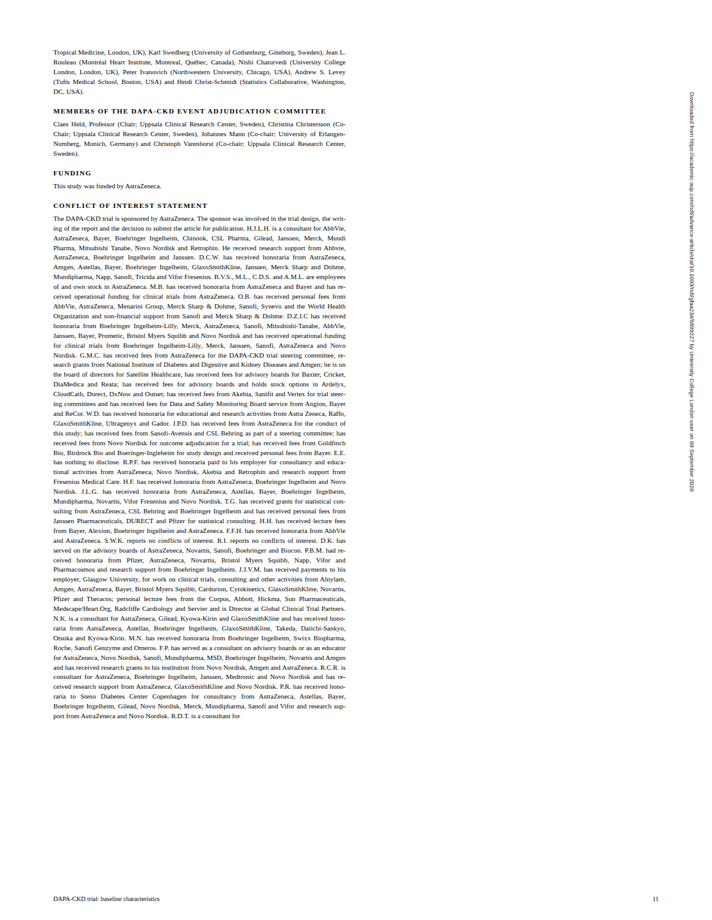Downloaded from https://academic.oup.com/ndt/advance-article/doi/10.1093/ndt/gfaa234/5899227 by University College London user on 09 September 2020
Tropical Medicine, London, UK), Karl Swedberg (University of Gothenburg, Göteborg, Sweden), Jean L. Rouleau (Montréal Heart Institute, Montreal, Québec, Canada), Nishi Chaturvedi (University College London, London, UK), Peter Ivanovich (Northwestern University, Chicago, USA), Andrew S. Levey (Tufts Medical School, Boston, USA) and Heidi Christ-Schmidt (Statistics Collaborative, Washington, DC, USA).
Members of the DAPA-CKD Event Adjudication Committee
Claes Held, Professor (Chair; Uppsala Clinical Research Center, Sweden), Christina Christersson (Co-Chair; Uppsala Clinical Research Center, Sweden), Johannes Mann (Co-chair; University of Erlangen-Numberg, Munich, Germany) and Christoph Varenhorst (Co-chair; Uppsala Clinical Research Center, Sweden).
Funding
This study was funded by AstraZeneca.
Conflict of interest statement
The DAPA-CKD trial is sponsored by AstraZeneca. The sponsor was involved in the trial design, the writing of the report and the decision to submit the article for publication. H.J.L.H. is a consultant for AbbVie, AstraZeneca, Bayer, Boehringer Ingelheim, Chinook, CSL Pharma, Gilead, Janssen, Merck, Mundi Pharma, Mitsubishi Tanabe, Novo Nordisk and Retrophin. He received research support from Abbvie, AstraZeneca, Boehringer Ingelheim and Janssen. D.C.W. has received honoraria from AstraZeneca, Amgen, Astellas, Bayer, Boehringer Ingelheim, GlaxoSmithKline, Janssen, Merck Sharp and Dohme, Mundipharma, Napp, Sanofi, Tricida and Vifor Fresenius. B.V.S., M.L., C.D.S. and A.M.L. are employees of and own stock in AstraZeneca. M.B. has received honoraria from AstraZeneca and Bayer and has received operational funding for clinical trials from AstraZeneca. O.B. has received personal fees from AbbVie, AstraZeneca, Menarini Group, Merck Sharp & Dohme, Sanofi, Synevo and the World Health Organization and non-financial support from Sanofi and Merck Sharp & Dohme. D.Z.I.C has received honoraria from Boehringer Ingelheim-Lilly, Merck, AstraZeneca, Sanofi, Mitsubishi-Tanabe, AbbVie, Janssen, Bayer, Prometic, Bristol Myers Squibb and Novo Nordisk and has received operational funding for clinical trials from Boehringer Ingelheim-Lilly, Merck, Janssen, Sanofi, AstraZeneca and Novo Nordisk. G.M.C. has received fees from AstraZeneca for the DAPA-CKD trial steering committee, research grants from National Institute of Diabetes and Digestive and Kidney Diseases and Amgen; he is on the board of directors for Satellite Healthcare, has received fees for advisory boards for Baxter, Cricket, DiaMedica and Reata; has received fees for advisory boards and holds stock options in Ardelyx, CloudCath, Durect, DxNow and Outset; has received fees from Akebia, Sanifit and Vertex for trial steering committees and has received fees for Data and Safety Monitoring Board service from Angion, Bayer and ReCor. W.D. has received honoraria for educational and research activities from Astra Zeneca, Raffo, GlaxoSmithKline, Ultragenyx and Gador. J.P.D. has received fees from AstraZeneca for the conduct of this study; has received fees from Sanofi-Avensis and CSL Behring as part of a steering committee; has received fees from Novo Nordisk for outcome adjudication for a trial; has received fees from Goldfinch Bio, Birdrock Bio and Boeringer-Ingleheim for study design and received personal fees from Bayer. E.E. has nothing to disclose. R.P.F. has received honoraria paid to his employer for consultancy and educational activities from AstraZeneca, Novo Nordisk, Akebia and Retrophin and research support from Fresenius Medical Care. H.F. has received honoraria from AstraZeneca, Boehringer Ingelheim and Novo Nordisk. J.L.G. has received honoraria from AstraZeneca, Astellas, Bayer, Boehringer Ingelheim, Mundipharma, Novartis, Vifor Fresenius and Novo Nordisk. T.G. has received grants for statistical consulting from AstraZeneca, CSL Behring and Boehringer Ingelheim and has received personal fees from Janssen Pharmaceuticals, DURECT and Pfizer for statistical consulting. H.H. has received lecture fees from Bayer, Alexion, Boehringer Ingelheim and AstraZeneca. F.F.H. has received honoraria from AbbVie and AstraZeneca. S.W.K. reports no conflicts of interest. R.I. reports no conflicts of interest. D.K. has served on the advisory boards of AstraZeneca, Novartis, Sanofi, Boehringer and Biocon. P.B.M. had received honoraria from Pfizer, AstraZeneca, Novartis, Bristol Myers Squibb, Napp, Vifor and Pharmacosmos and research support from Boehringer Ingelheim. J.J.V.M. has received payments to his employer, Glasgow University, for work on clinical trials, consulting and other activities from Alnylam, Amgen, AstraZeneca, Bayer, Bristol Myers Squibb, Cardurion, Cytokinetics, GlaxoSmithKline, Novartis, Pfizer and Theracos; personal lecture fees from the Corpus, Abbott, Hickma, Sun Pharmaceuticals, Medscape/Heart.Org, Radcliffe Cardiology and Servier and is Director at Global Clinical Trial Partners. N.K. is a consultant for AstraZeneca, Gilead, Kyowa-Kirin and GlaxoSmithKline and has received honoraria from AstraZeneca, Astellas, Boehringer Ingelheim, GlaxoSmithKline, Takeda, Daiichi-Sankyo, Otsuka and Kyowa-Kirin. M.N. has received honoraria from Boehringer Ingelheim, Swixx Biopharma, Roche, Sanofi Genzyme and Omeros. F.P. has served as a consultant on advisory boards or as an educator for AstraZeneca, Novo Nordisk, Sanofi, Mundipharma, MSD, Boehringer Ingelheim, Novartis and Amgen and has received research grants to his institution from Novo Nordisk, Amgen and AstraZeneca. R.C.R. is consultant for AstraZeneca, Boehringer Ingelheim, Janssen, Medtronic and Novo Nordisk and has received research support from AstraZeneca, GlaxoSmithKline and Novo Nordisk. P.R. has received honoraria to Steno Diabetes Center Copenhagen for consultancy from AstraZeneca, Astellas, Bayer, Boehringer Ingelheim, Gilead, Novo Nordisk, Merck, Mundipharma, Sanofi and Vifor and research support from AstraZeneca and Novo Nordisk. R.D.T. is a consultant for
DAPA-CKD trial: baseline characteristics
11